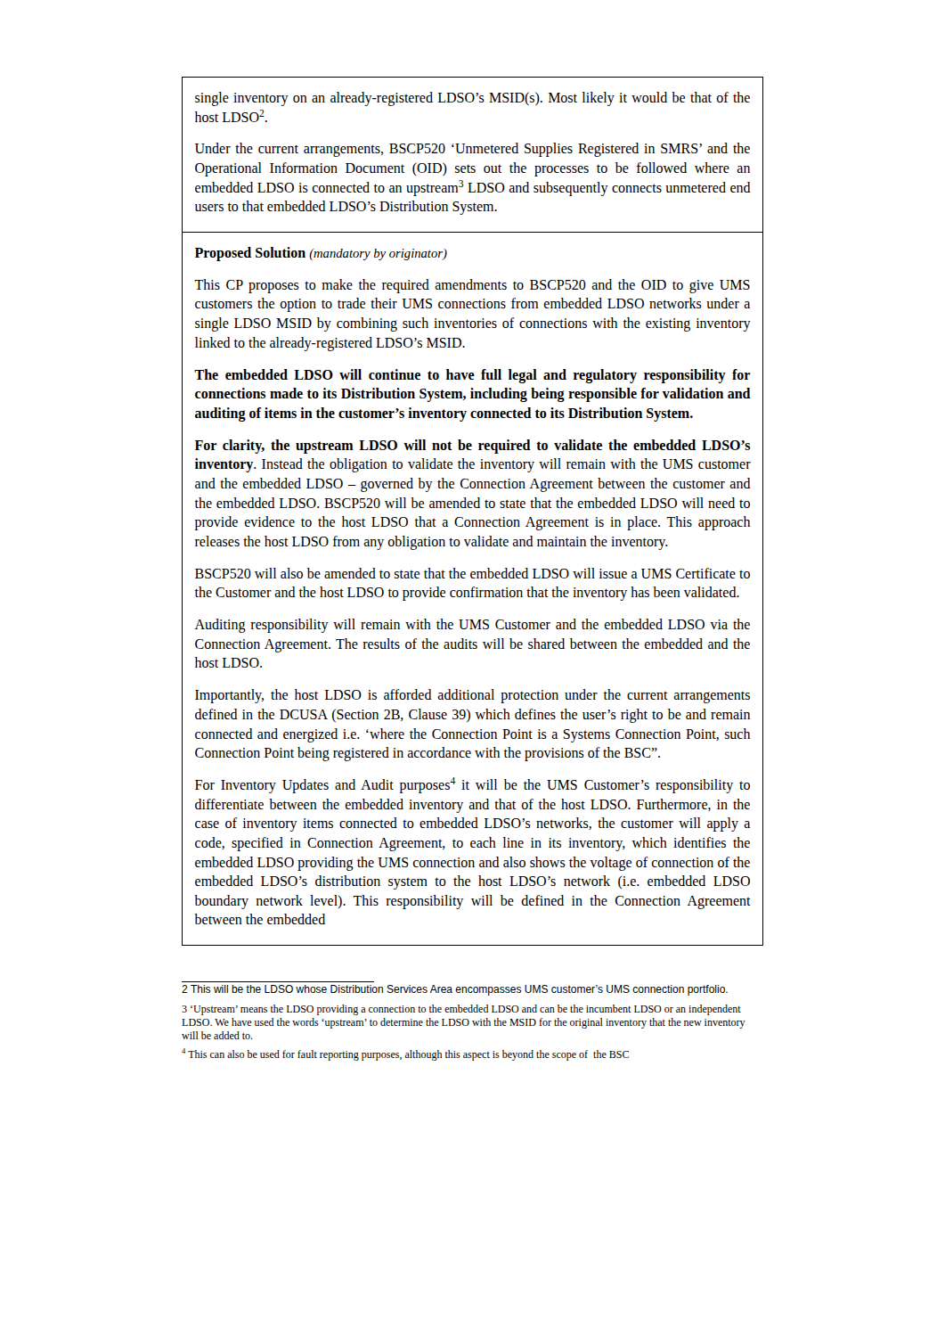single inventory on an already-registered LDSO’s MSID(s). Most likely it would be that of the host LDSO2.
Under the current arrangements, BSCP520 ‘Unmetered Supplies Registered in SMRS’ and the Operational Information Document (OID) sets out the processes to be followed where an embedded LDSO is connected to an upstream3 LDSO and subsequently connects unmetered end users to that embedded LDSO’s Distribution System.
Proposed Solution (mandatory by originator)
This CP proposes to make the required amendments to BSCP520 and the OID to give UMS customers the option to trade their UMS connections from embedded LDSO networks under a single LDSO MSID by combining such inventories of connections with the existing inventory linked to the already-registered LDSO’s MSID.
The embedded LDSO will continue to have full legal and regulatory responsibility for connections made to its Distribution System, including being responsible for validation and auditing of items in the customer’s inventory connected to its Distribution System.
For clarity, the upstream LDSO will not be required to validate the embedded LDSO’s inventory. Instead the obligation to validate the inventory will remain with the UMS customer and the embedded LDSO – governed by the Connection Agreement between the customer and the embedded LDSO. BSCP520 will be amended to state that the embedded LDSO will need to provide evidence to the host LDSO that a Connection Agreement is in place. This approach releases the host LDSO from any obligation to validate and maintain the inventory.
BSCP520 will also be amended to state that the embedded LDSO will issue a UMS Certificate to the Customer and the host LDSO to provide confirmation that the inventory has been validated.
Auditing responsibility will remain with the UMS Customer and the embedded LDSO via the Connection Agreement. The results of the audits will be shared between the embedded and the host LDSO.
Importantly, the host LDSO is afforded additional protection under the current arrangements defined in the DCUSA (Section 2B, Clause 39) which defines the user’s right to be and remain connected and energized i.e. ‘where the Connection Point is a Systems Connection Point, such Connection Point being registered in accordance with the provisions of the BSC”.
For Inventory Updates and Audit purposes4 it will be the UMS Customer’s responsibility to differentiate between the embedded inventory and that of the host LDSO. Furthermore, in the case of inventory items connected to embedded LDSO’s networks, the customer will apply a code, specified in Connection Agreement, to each line in its inventory, which identifies the embedded LDSO providing the UMS connection and also shows the voltage of connection of the embedded LDSO’s distribution system to the host LDSO’s network (i.e. embedded LDSO boundary network level). This responsibility will be defined in the Connection Agreement between the embedded
2 This will be the LDSO whose Distribution Services Area encompasses UMS customer’s UMS connection portfolio.
3 ‘Upstream’ means the LDSO providing a connection to the embedded LDSO and can be the incumbent LDSO or an independent LDSO. We have used the words ‘upstream’ to determine the LDSO with the MSID for the original inventory that the new inventory will be added to.
4 This can also be used for fault reporting purposes, although this aspect is beyond the scope of the BSC